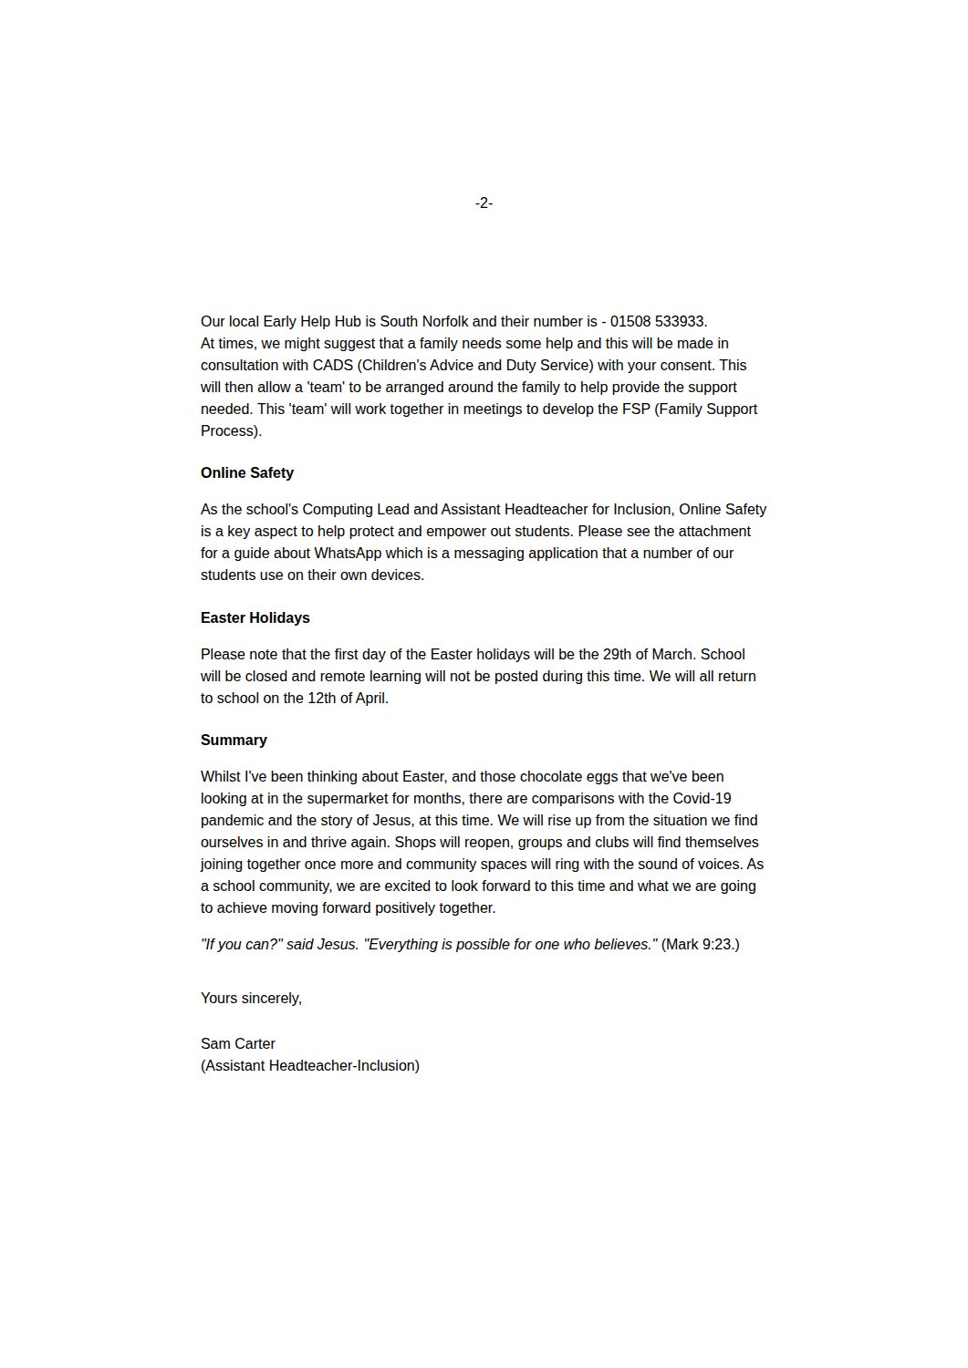-2-
Our local Early Help Hub is South Norfolk and their number is - 01508 533933.
At times, we might suggest that a family needs some help and this will be made in consultation with CADS (Children's Advice and Duty Service) with your consent. This will then allow a 'team' to be arranged around the family to help provide the support needed. This 'team' will work together in meetings to develop the FSP (Family Support Process).
Online Safety
As the school's Computing Lead and Assistant Headteacher for Inclusion, Online Safety is a key aspect to help protect and empower out students. Please see the attachment for a guide about WhatsApp which is a messaging application that a number of our students use on their own devices.
Easter Holidays
Please note that the first day of the Easter holidays will be the 29th of March. School will be closed and remote learning will not be posted during this time. We will all return to school on the 12th of April.
Summary
Whilst I've been thinking about Easter, and those chocolate eggs that we've been looking at in the supermarket for months, there are comparisons with the Covid-19 pandemic and the story of Jesus, at this time. We will rise up from the situation we find ourselves in and thrive again. Shops will reopen, groups and clubs will find themselves joining together once more and community spaces will ring with the sound of voices. As a school community, we are excited to look forward to this time and what we are going to achieve moving forward positively together.
"If you can?" said Jesus. "Everything is possible for one who believes." (Mark 9:23.)
Yours sincerely,
Sam Carter
(Assistant Headteacher-Inclusion)